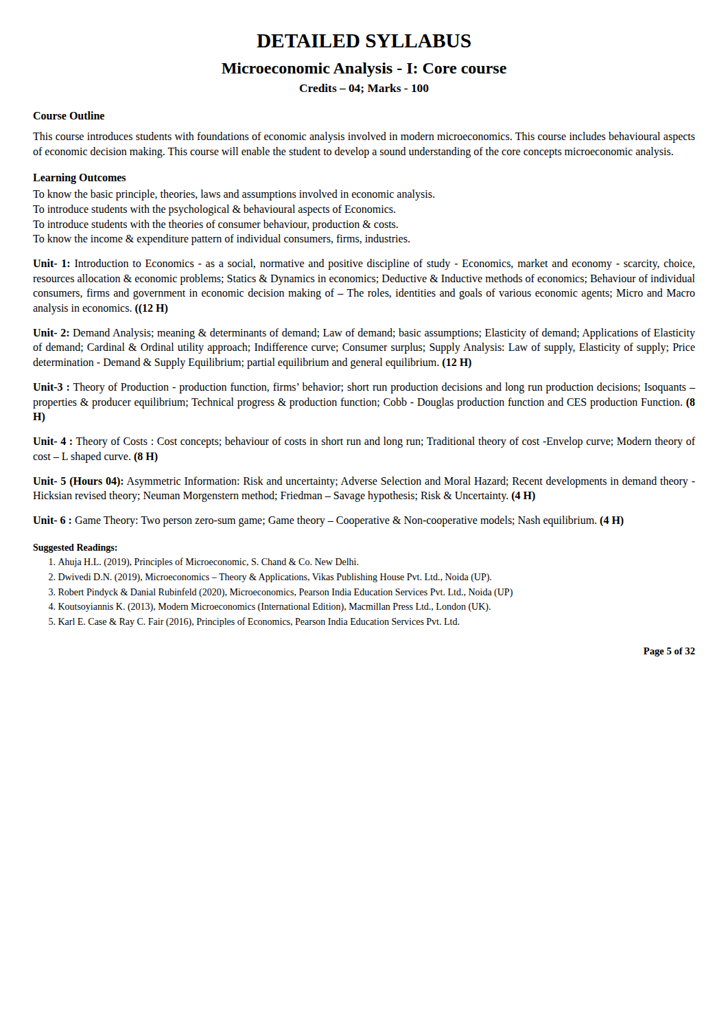DETAILED SYLLABUS
Microeconomic Analysis - I: Core course
Credits – 04; Marks - 100
Course Outline
This course introduces students with foundations of economic analysis involved in modern microeconomics. This course includes behavioural aspects of economic decision making. This course will enable the student to develop a sound understanding of the core concepts microeconomic analysis.
Learning Outcomes
To know the basic principle, theories, laws and assumptions involved in economic analysis.
To introduce students with the psychological & behavioural aspects of Economics.
To introduce students with the theories of consumer behaviour, production & costs.
To know the income & expenditure pattern of individual consumers, firms, industries.
Unit- 1: Introduction to Economics - as a social, normative and positive discipline of study - Economics, market and economy - scarcity, choice, resources allocation & economic problems; Statics & Dynamics in economics; Deductive & Inductive methods of economics; Behaviour of individual consumers, firms and government in economic decision making of – The roles, identities and goals of various economic agents; Micro and Macro analysis in economics. ((12 H)
Unit- 2: Demand Analysis; meaning & determinants of demand; Law of demand; basic assumptions; Elasticity of demand; Applications of Elasticity of demand; Cardinal & Ordinal utility approach; Indifference curve; Consumer surplus; Supply Analysis: Law of supply, Elasticity of supply; Price determination - Demand & Supply Equilibrium; partial equilibrium and general equilibrium. (12 H)
Unit-3 : Theory of Production - production function, firms’ behavior; short run production decisions and long run production decisions; Isoquants – properties & producer equilibrium; Technical progress & production function; Cobb - Douglas production function and CES production Function. (8 H)
Unit- 4 : Theory of Costs : Cost concepts; behaviour of costs in short run and long run; Traditional theory of cost -Envelop curve; Modern theory of cost – L shaped curve. (8 H)
Unit- 5 (Hours 04): Asymmetric Information: Risk and uncertainty; Adverse Selection and Moral Hazard; Recent developments in demand theory - Hicksian revised theory; Neuman Morgenstern method; Friedman – Savage hypothesis; Risk & Uncertainty. (4 H)
Unit- 6 : Game Theory: Two person zero-sum game; Game theory – Cooperative & Non-cooperative models; Nash equilibrium. (4 H)
Suggested Readings:
Ahuja H.L. (2019), Principles of Microeconomic, S. Chand & Co. New Delhi.
Dwivedi D.N. (2019), Microeconomics – Theory & Applications, Vikas Publishing House Pvt. Ltd., Noida (UP).
Robert Pindyck & Danial Rubinfeld (2020), Microeconomics, Pearson India Education Services Pvt. Ltd., Noida (UP)
Koutsoyiannis K. (2013), Modern Microeconomics (International Edition), Macmillan Press Ltd., London (UK).
Karl E. Case & Ray C. Fair (2016), Principles of Economics, Pearson India Education Services Pvt. Ltd.
Page 5 of 32